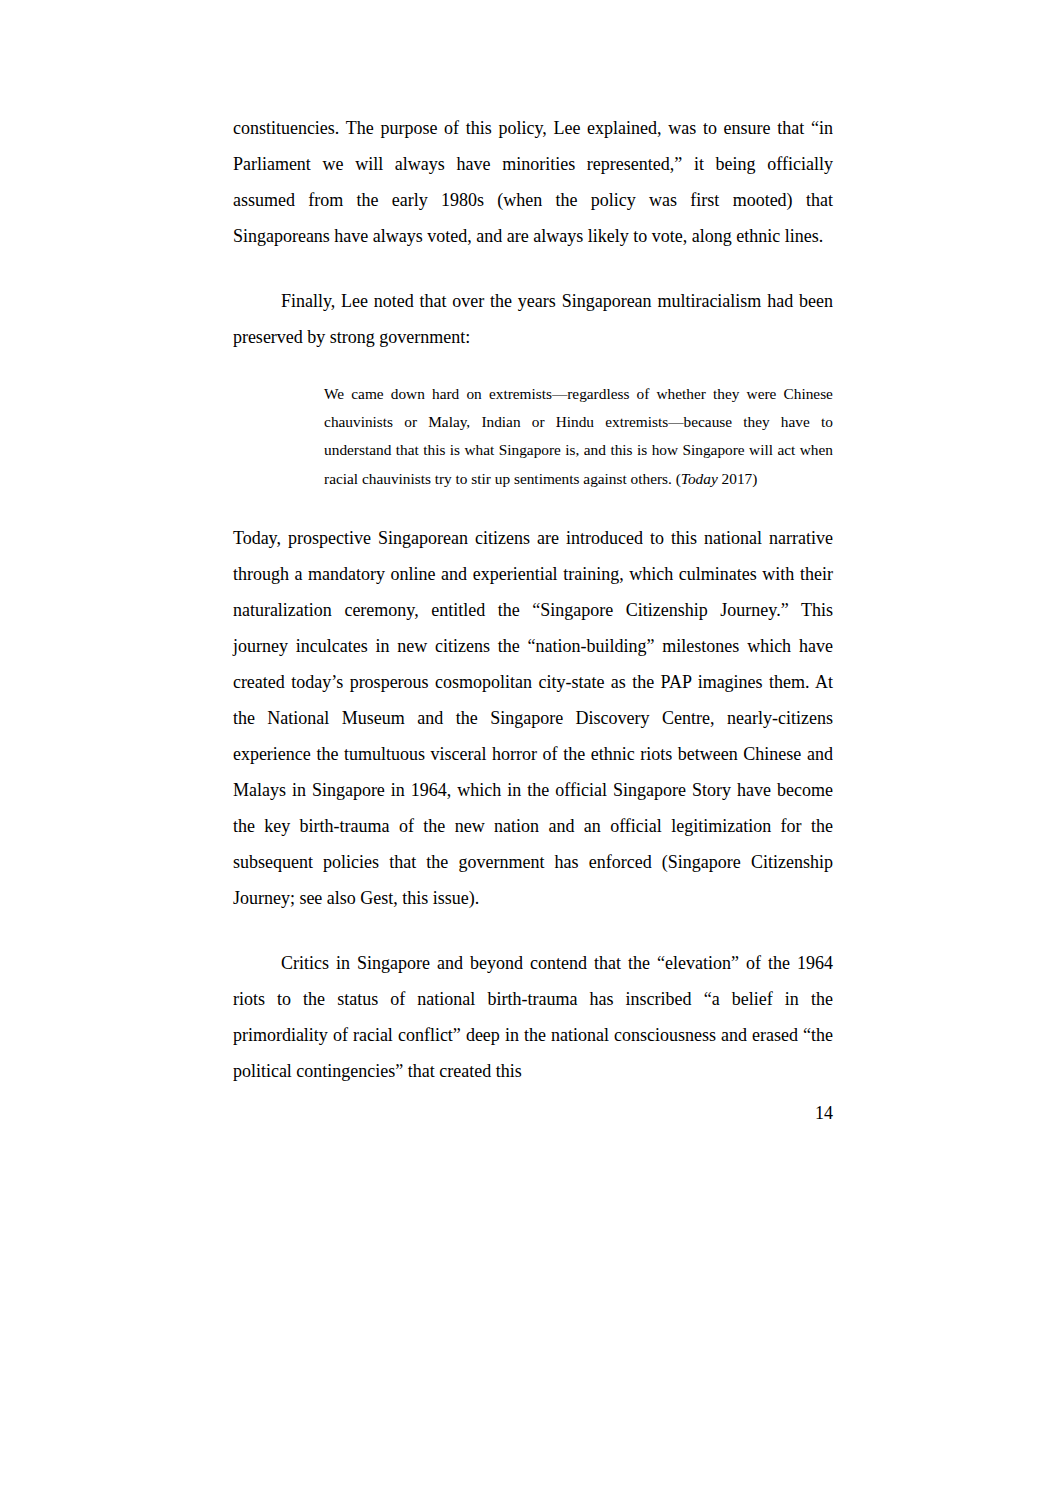constituencies. The purpose of this policy, Lee explained, was to ensure that “in Parliament we will always have minorities represented,” it being officially assumed from the early 1980s (when the policy was first mooted) that Singaporeans have always voted, and are always likely to vote, along ethnic lines.
Finally, Lee noted that over the years Singaporean multiracialism had been preserved by strong government:
We came down hard on extremists—regardless of whether they were Chinese chauvinists or Malay, Indian or Hindu extremists—because they have to understand that this is what Singapore is, and this is how Singapore will act when racial chauvinists try to stir up sentiments against others. (Today 2017)
Today, prospective Singaporean citizens are introduced to this national narrative through a mandatory online and experiential training, which culminates with their naturalization ceremony, entitled the “Singapore Citizenship Journey.” This journey inculcates in new citizens the “nation-building” milestones which have created today’s prosperous cosmopolitan city-state as the PAP imagines them. At the National Museum and the Singapore Discovery Centre, nearly-citizens experience the tumultuous visceral horror of the ethnic riots between Chinese and Malays in Singapore in 1964, which in the official Singapore Story have become the key birth-trauma of the new nation and an official legitimization for the subsequent policies that the government has enforced (Singapore Citizenship Journey; see also Gest, this issue).
Critics in Singapore and beyond contend that the “elevation” of the 1964 riots to the status of national birth-trauma has inscribed “a belief in the primordiality of racial conflict” deep in the national consciousness and erased “the political contingencies” that created this
14